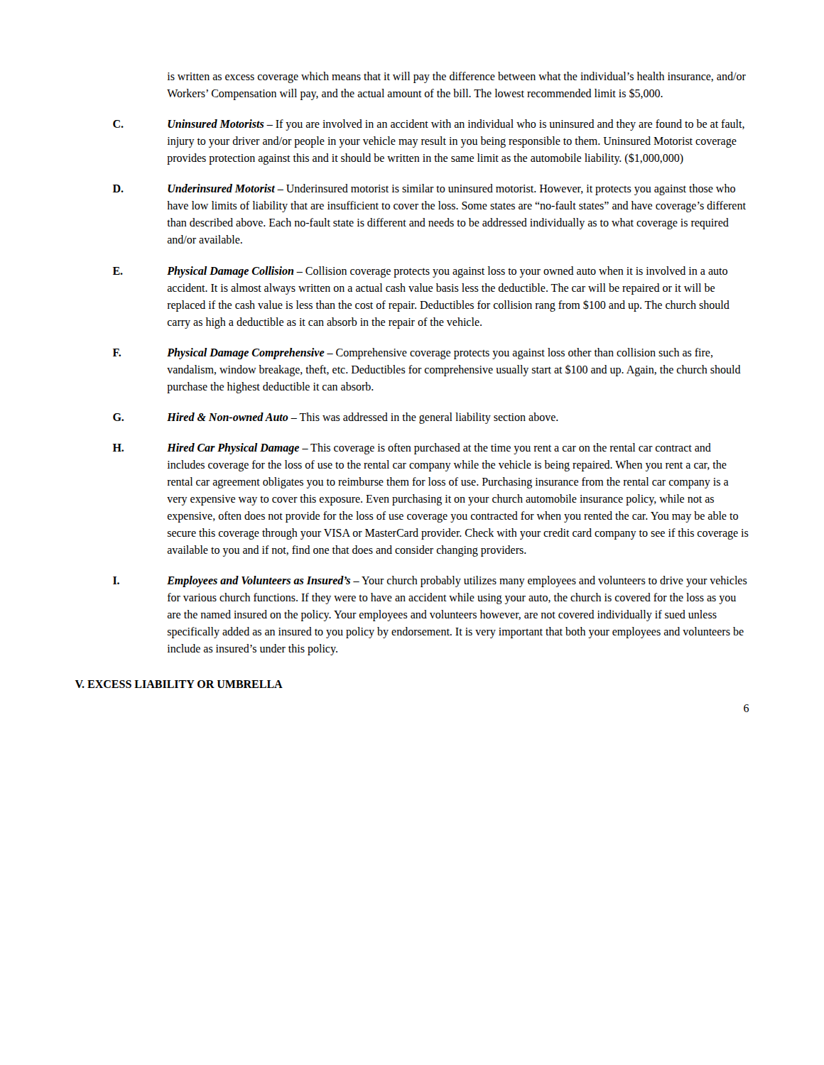is written as excess coverage which means that it will pay the difference between what the individual’s health insurance, and/or Workers’ Compensation will pay, and the actual amount of the bill. The lowest recommended limit is $5,000.
C.
Uninsured Motorists – If you are involved in an accident with an individual who is uninsured and they are found to be at fault, injury to your driver and/or people in your vehicle may result in you being responsible to them. Uninsured Motorist coverage provides protection against this and it should be written in the same limit as the automobile liability. ($1,000,000)
D.
Underinsured Motorist – Underinsured motorist is similar to uninsured motorist. However, it protects you against those who have low limits of liability that are insufficient to cover the loss. Some states are “no-fault states” and have coverage’s different than described above. Each no-fault state is different and needs to be addressed individually as to what coverage is required and/or available.
E.
Physical Damage Collision – Collision coverage protects you against loss to your owned auto when it is involved in a auto accident. It is almost always written on a actual cash value basis less the deductible. The car will be repaired or it will be replaced if the cash value is less than the cost of repair. Deductibles for collision rang from $100 and up. The church should carry as high a deductible as it can absorb in the repair of the vehicle.
F.
Physical Damage Comprehensive – Comprehensive coverage protects you against loss other than collision such as fire, vandalism, window breakage, theft, etc. Deductibles for comprehensive usually start at $100 and up. Again, the church should purchase the highest deductible it can absorb.
G.
Hired & Non-owned Auto – This was addressed in the general liability section above.
H.
Hired Car Physical Damage – This coverage is often purchased at the time you rent a car on the rental car contract and includes coverage for the loss of use to the rental car company while the vehicle is being repaired. When you rent a car, the rental car agreement obligates you to reimburse them for loss of use. Purchasing insurance from the rental car company is a very expensive way to cover this exposure. Even purchasing it on your church automobile insurance policy, while not as expensive, often does not provide for the loss of use coverage you contracted for when you rented the car. You may be able to secure this coverage through your VISA or MasterCard provider. Check with your credit card company to see if this coverage is available to you and if not, find one that does and consider changing providers.
I.
Employees and Volunteers as Insured’s – Your church probably utilizes many employees and volunteers to drive your vehicles for various church functions. If they were to have an accident while using your auto, the church is covered for the loss as you are the named insured on the policy. Your employees and volunteers however, are not covered individually if sued unless specifically added as an insured to you policy by endorsement. It is very important that both your employees and volunteers be include as insured’s under this policy.
V. EXCESS LIABILITY OR UMBRELLA
6